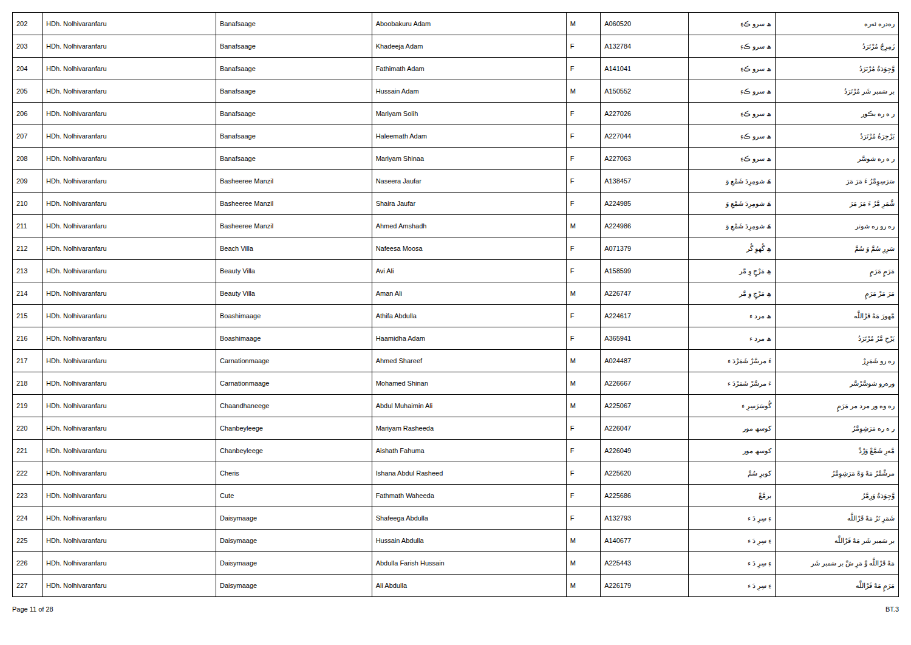| 202 | HDh. Nolhivaranfaru | Banafsaage | Aboobakuru Adam | M | A060520 | ھ سرو ڪءِ | رەدرە ئەرە |
| 203 | HDh. Nolhivaranfaru | Banafsaage | Khadeeja Adam | F | A132784 | ھ سرو ڪءِ | زَمِرِجٌ مُرْتَرَدُ |
| 204 | HDh. Nolhivaranfaru | Banafsaage | Fathimath Adam | F | A141041 | ھ سرو ڪءِ | وَّجِوَدَةُ مُرْتَرَدُ |
| 205 | HDh. Nolhivaranfaru | Banafsaage | Hussain Adam | M | A150552 | ھ سرو ڪءِ | بر سَمبر شَر مُرْتَرَدُ |
| 206 | HDh. Nolhivaranfaru | Banafsaage | Mariyam Solih | F | A227026 | ھ سرو ڪءِ | ر ه ره بڪور |
| 207 | HDh. Nolhivaranfaru | Banafsaage | Haleemath Adam | F | A227044 | ھ سرو ڪءِ | بَرْجِرَةُ مُرْتَرَدُ |
| 208 | HDh. Nolhivaranfaru | Banafsaage | Mariyam Shinaa | F | A227063 | ھ سرو ڪءِ | ر ه ره شوسَّر |
| 209 | HDh. Nolhivaranfaru | Basheeree Manzil | Naseera Jaufar | F | A138457 | ھَ شومِرِدَ شَمْعِ وَ | سَرَسِوِمَّرُ ءَ مَرَ مَرَ |
| 210 | HDh. Nolhivaranfaru | Basheeree Manzil | Shaira Jaufar | F | A224985 | ھَ شومِرِدَ شَمْعِ وَ | شَّمَرِ مَّرُ ءَ مَرَ مَرَ |
| 211 | HDh. Nolhivaranfaru | Basheeree Manzil | Ahmed Amshadh | M | A224986 | ھَ شومِرِدَ شَمْعِ وَ | ره رو ره شوتر |
| 212 | HDh. Nolhivaranfaru | Beach Villa | Nafeesa Moosa | F | A071379 | ھِ گُھوِ گُر | سَرِرِ سُمَّ وَ سُمَّ |
| 213 | HDh. Nolhivaranfaru | Beauty Villa | Avi Ali | F | A158599 | ھِ مَرْجٍ وِ مَّر | مَرَمٍ مَرَمٍ |
| 214 | HDh. Nolhivaranfaru | Beauty Villa | Aman Ali | M | A226747 | ھِ مَرْجٍ وِ مَّر | مَرَ مَرْ مَرَمٍ |
| 215 | HDh. Nolhivaranfaru | Boashimaage | Athifa Abdulla | F | A224617 | ھ مرد ء | مَّهورَ مَهْ قَرْاللَّه |
| 216 | HDh. Nolhivaranfaru | Boashimaage | Haamidha Adam | F | A365941 | ھ مرد ء | بَرْحِ مَّرُ مُرْتَرَدُ |
| 217 | HDh. Nolhivaranfaru | Carnationmaage | Ahmed Shareef | M | A024487 | ءَ مرسَّرْ شَمَرْدَ ء | ره رو شَمَرِرْ |
| 218 | HDh. Nolhivaranfaru | Carnationmaage | Mohamed Shinan | M | A226667 | ءَ مرسَّرْ شَمَرْدَ ء | ورەرو شوسَّرْسَّر |
| 219 | HDh. Nolhivaranfaru | Chaandhaneege | Abdul Muhaimin Ali | M | A225067 | گُوسَرَسِرِ ء | ره وه ور مرد مر مَرَمٍ |
| 220 | HDh. Nolhivaranfaru | Chanbeyleege | Mariyam Rasheeda | F | A226047 | كوسھ مور | ر ه ره مَرَشِوِمَّرُ |
| 221 | HDh. Nolhivaranfaru | Chanbeyleege | Aishath Fahuma | F | A226049 | كوسھ مور | مَّەرِ شَمَّعْ وَرْدَّ |
| 222 | HDh. Nolhivaranfaru | Cheris | Ishana Abdul Rasheed | F | A225620 | كوبرِ سُمَّ | مرشَّمَّرُ مَهْ وَهْ مَرَشِوِمَّرُ |
| 223 | HDh. Nolhivaranfaru | Cute | Fathmath Waheeda | F | A225686 | برمَّعْ | وَّجِوَدَةُ وَرِمَّرُ |
| 224 | HDh. Nolhivaranfaru | Daisymaage | Shafeega Abdulla | F | A132793 | ءِ سِرِ دَ ء | شَمَرِ تَرُ مَهْ قَرْاللَّه |
| 225 | HDh. Nolhivaranfaru | Daisymaage | Hussain Abdulla | M | A140677 | ءِ سِرِ دَ ء | بر سَمبر شَر مَهْ قَرْاللَّه |
| 226 | HDh. Nolhivaranfaru | Daisymaage | Abdulla Farish Hussain | M | A225443 | ءِ سِرِ دَ ء | مَهْ قَرْاللَّه وَّ مَرِ شَّ بر سَمبر شَر |
| 227 | HDh. Nolhivaranfaru | Daisymaage | Ali Abdulla | M | A226179 | ءِ سِرِ دَ ء | مَرَمٍ مَهْ قَرْاللَّه |
Page 11 of 28 BT.3